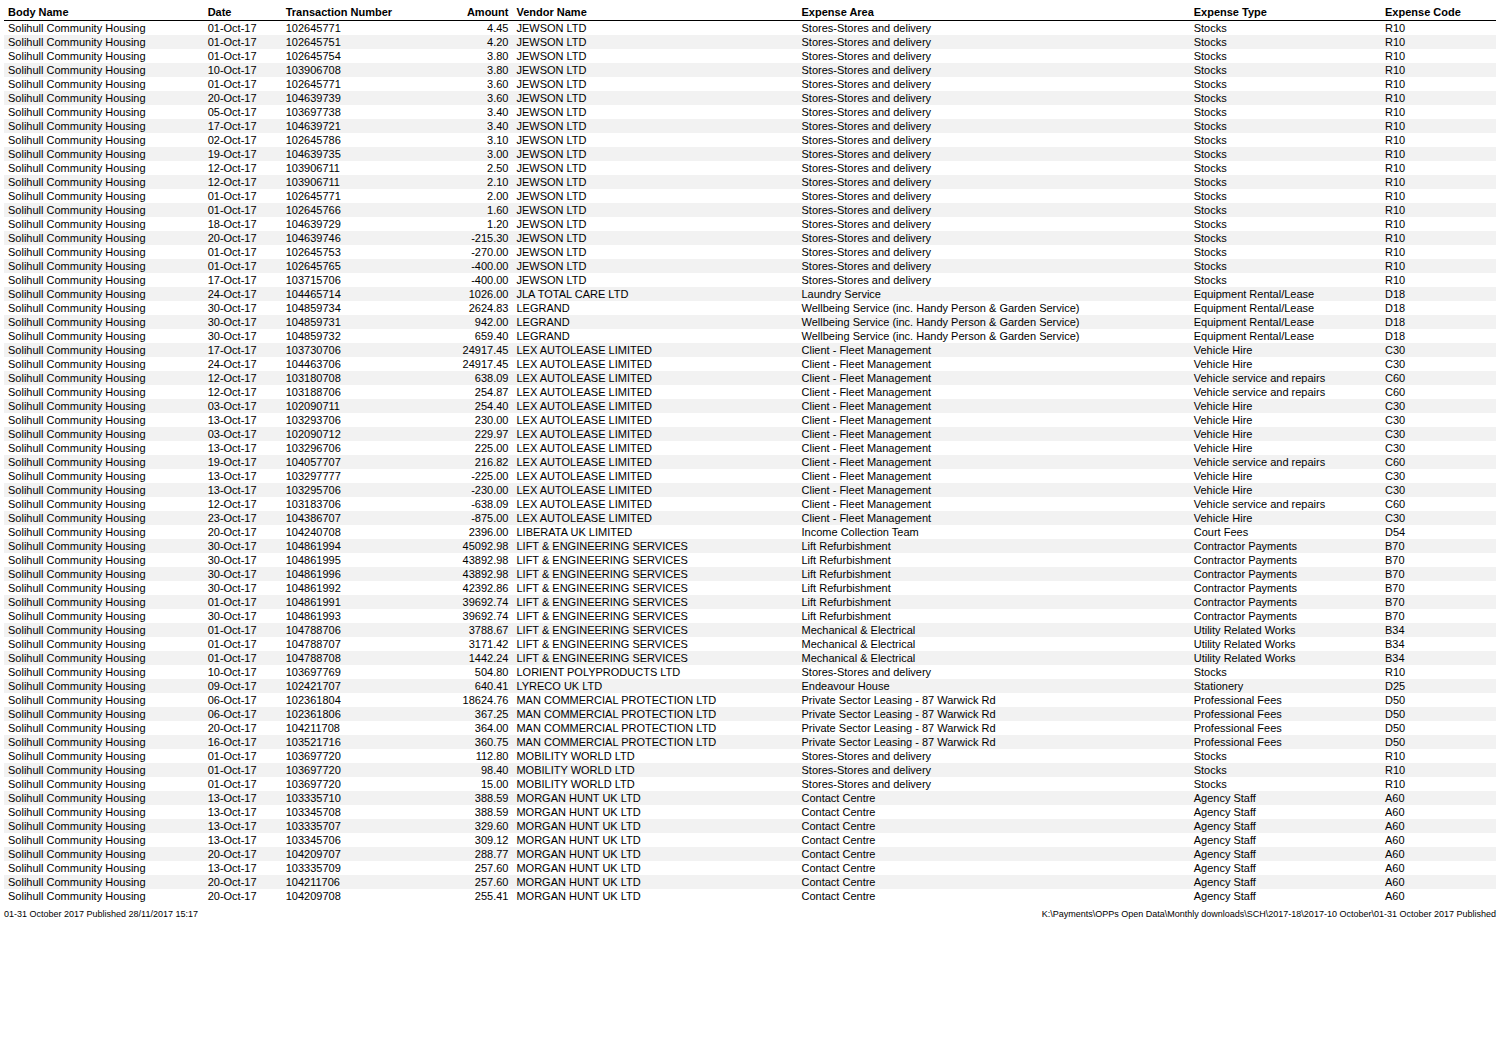| Body Name | Date | Transaction Number | Amount | Vendor Name | Expense Area | Expense Type | Expense Code |
| --- | --- | --- | --- | --- | --- | --- | --- |
| Solihull Community Housing | 01-Oct-17 | 102645771 | 4.45 | JEWSON LTD | Stores-Stores and delivery | Stocks | R10 |
| Solihull Community Housing | 01-Oct-17 | 102645751 | 4.20 | JEWSON LTD | Stores-Stores and delivery | Stocks | R10 |
| Solihull Community Housing | 01-Oct-17 | 102645754 | 3.80 | JEWSON LTD | Stores-Stores and delivery | Stocks | R10 |
| Solihull Community Housing | 10-Oct-17 | 103906708 | 3.80 | JEWSON LTD | Stores-Stores and delivery | Stocks | R10 |
| Solihull Community Housing | 01-Oct-17 | 102645771 | 3.60 | JEWSON LTD | Stores-Stores and delivery | Stocks | R10 |
| Solihull Community Housing | 20-Oct-17 | 104639739 | 3.60 | JEWSON LTD | Stores-Stores and delivery | Stocks | R10 |
| Solihull Community Housing | 05-Oct-17 | 103697738 | 3.40 | JEWSON LTD | Stores-Stores and delivery | Stocks | R10 |
| Solihull Community Housing | 17-Oct-17 | 104639721 | 3.40 | JEWSON LTD | Stores-Stores and delivery | Stocks | R10 |
| Solihull Community Housing | 02-Oct-17 | 102645786 | 3.10 | JEWSON LTD | Stores-Stores and delivery | Stocks | R10 |
| Solihull Community Housing | 19-Oct-17 | 104639735 | 3.00 | JEWSON LTD | Stores-Stores and delivery | Stocks | R10 |
| Solihull Community Housing | 12-Oct-17 | 103906711 | 2.50 | JEWSON LTD | Stores-Stores and delivery | Stocks | R10 |
| Solihull Community Housing | 12-Oct-17 | 103906711 | 2.10 | JEWSON LTD | Stores-Stores and delivery | Stocks | R10 |
| Solihull Community Housing | 01-Oct-17 | 102645771 | 2.00 | JEWSON LTD | Stores-Stores and delivery | Stocks | R10 |
| Solihull Community Housing | 01-Oct-17 | 102645766 | 1.60 | JEWSON LTD | Stores-Stores and delivery | Stocks | R10 |
| Solihull Community Housing | 18-Oct-17 | 104639729 | 1.20 | JEWSON LTD | Stores-Stores and delivery | Stocks | R10 |
| Solihull Community Housing | 20-Oct-17 | 104639746 | -215.30 | JEWSON LTD | Stores-Stores and delivery | Stocks | R10 |
| Solihull Community Housing | 01-Oct-17 | 102645753 | -270.00 | JEWSON LTD | Stores-Stores and delivery | Stocks | R10 |
| Solihull Community Housing | 01-Oct-17 | 102645765 | -400.00 | JEWSON LTD | Stores-Stores and delivery | Stocks | R10 |
| Solihull Community Housing | 17-Oct-17 | 103715706 | -400.00 | JEWSON LTD | Stores-Stores and delivery | Stocks | R10 |
| Solihull Community Housing | 24-Oct-17 | 104465714 | 1026.00 | JLA TOTAL CARE LTD | Laundry Service | Equipment Rental/Lease | D18 |
| Solihull Community Housing | 30-Oct-17 | 104859734 | 2624.83 | LEGRAND | Wellbeing Service (inc. Handy Person & Garden Service) | Equipment Rental/Lease | D18 |
| Solihull Community Housing | 30-Oct-17 | 104859731 | 942.00 | LEGRAND | Wellbeing Service (inc. Handy Person & Garden Service) | Equipment Rental/Lease | D18 |
| Solihull Community Housing | 30-Oct-17 | 104859732 | 659.40 | LEGRAND | Wellbeing Service (inc. Handy Person & Garden Service) | Equipment Rental/Lease | D18 |
| Solihull Community Housing | 17-Oct-17 | 103730706 | 24917.45 | LEX AUTOLEASE LIMITED | Client - Fleet Management | Vehicle Hire | C30 |
| Solihull Community Housing | 24-Oct-17 | 104463706 | 24917.45 | LEX AUTOLEASE LIMITED | Client - Fleet Management | Vehicle Hire | C30 |
| Solihull Community Housing | 12-Oct-17 | 103180708 | 638.09 | LEX AUTOLEASE LIMITED | Client - Fleet Management | Vehicle service and repairs | C60 |
| Solihull Community Housing | 12-Oct-17 | 103188706 | 254.87 | LEX AUTOLEASE LIMITED | Client - Fleet Management | Vehicle service and repairs | C60 |
| Solihull Community Housing | 03-Oct-17 | 102090711 | 254.40 | LEX AUTOLEASE LIMITED | Client - Fleet Management | Vehicle Hire | C30 |
| Solihull Community Housing | 13-Oct-17 | 103293706 | 230.00 | LEX AUTOLEASE LIMITED | Client - Fleet Management | Vehicle Hire | C30 |
| Solihull Community Housing | 03-Oct-17 | 102090712 | 229.97 | LEX AUTOLEASE LIMITED | Client - Fleet Management | Vehicle Hire | C30 |
| Solihull Community Housing | 13-Oct-17 | 103296706 | 225.00 | LEX AUTOLEASE LIMITED | Client - Fleet Management | Vehicle Hire | C30 |
| Solihull Community Housing | 19-Oct-17 | 104057707 | 216.82 | LEX AUTOLEASE LIMITED | Client - Fleet Management | Vehicle service and repairs | C60 |
| Solihull Community Housing | 13-Oct-17 | 103297777 | -225.00 | LEX AUTOLEASE LIMITED | Client - Fleet Management | Vehicle Hire | C30 |
| Solihull Community Housing | 13-Oct-17 | 103295706 | -230.00 | LEX AUTOLEASE LIMITED | Client - Fleet Management | Vehicle Hire | C30 |
| Solihull Community Housing | 12-Oct-17 | 103183706 | -638.09 | LEX AUTOLEASE LIMITED | Client - Fleet Management | Vehicle service and repairs | C60 |
| Solihull Community Housing | 23-Oct-17 | 104386707 | -875.00 | LEX AUTOLEASE LIMITED | Client - Fleet Management | Vehicle Hire | C30 |
| Solihull Community Housing | 20-Oct-17 | 104240708 | 2396.00 | LIBERATA UK LIMITED | Income Collection Team | Court Fees | D54 |
| Solihull Community Housing | 30-Oct-17 | 104861994 | 45092.98 | LIFT & ENGINEERING SERVICES | Lift Refurbishment | Contractor Payments | B70 |
| Solihull Community Housing | 30-Oct-17 | 104861995 | 43892.98 | LIFT & ENGINEERING SERVICES | Lift Refurbishment | Contractor Payments | B70 |
| Solihull Community Housing | 30-Oct-17 | 104861996 | 43892.98 | LIFT & ENGINEERING SERVICES | Lift Refurbishment | Contractor Payments | B70 |
| Solihull Community Housing | 30-Oct-17 | 104861992 | 42392.86 | LIFT & ENGINEERING SERVICES | Lift Refurbishment | Contractor Payments | B70 |
| Solihull Community Housing | 01-Oct-17 | 104861991 | 39692.74 | LIFT & ENGINEERING SERVICES | Lift Refurbishment | Contractor Payments | B70 |
| Solihull Community Housing | 30-Oct-17 | 104861993 | 39692.74 | LIFT & ENGINEERING SERVICES | Lift Refurbishment | Contractor Payments | B70 |
| Solihull Community Housing | 01-Oct-17 | 104788706 | 3788.67 | LIFT & ENGINEERING SERVICES | Mechanical & Electrical | Utility Related Works | B34 |
| Solihull Community Housing | 01-Oct-17 | 104788707 | 3171.42 | LIFT & ENGINEERING SERVICES | Mechanical & Electrical | Utility Related Works | B34 |
| Solihull Community Housing | 01-Oct-17 | 104788708 | 1442.24 | LIFT & ENGINEERING SERVICES | Mechanical & Electrical | Utility Related Works | B34 |
| Solihull Community Housing | 10-Oct-17 | 103697769 | 504.80 | LORIENT POLYPRODUCTS LTD | Stores-Stores and delivery | Stocks | R10 |
| Solihull Community Housing | 09-Oct-17 | 102421707 | 640.41 | LYRECO UK LTD | Endeavour House | Stationery | D25 |
| Solihull Community Housing | 06-Oct-17 | 102361804 | 18624.76 | MAN COMMERCIAL PROTECTION LTD | Private Sector Leasing - 87 Warwick Rd | Professional Fees | D50 |
| Solihull Community Housing | 06-Oct-17 | 102361806 | 367.25 | MAN COMMERCIAL PROTECTION LTD | Private Sector Leasing - 87 Warwick Rd | Professional Fees | D50 |
| Solihull Community Housing | 20-Oct-17 | 104211708 | 364.00 | MAN COMMERCIAL PROTECTION LTD | Private Sector Leasing - 87 Warwick Rd | Professional Fees | D50 |
| Solihull Community Housing | 16-Oct-17 | 103521716 | 360.75 | MAN COMMERCIAL PROTECTION LTD | Private Sector Leasing - 87 Warwick Rd | Professional Fees | D50 |
| Solihull Community Housing | 01-Oct-17 | 103697720 | 112.80 | MOBILITY WORLD LTD | Stores-Stores and delivery | Stocks | R10 |
| Solihull Community Housing | 01-Oct-17 | 103697720 | 98.40 | MOBILITY WORLD LTD | Stores-Stores and delivery | Stocks | R10 |
| Solihull Community Housing | 01-Oct-17 | 103697720 | 15.00 | MOBILITY WORLD LTD | Stores-Stores and delivery | Stocks | R10 |
| Solihull Community Housing | 13-Oct-17 | 103335710 | 388.59 | MORGAN HUNT UK LTD | Contact Centre | Agency Staff | A60 |
| Solihull Community Housing | 13-Oct-17 | 103345708 | 388.59 | MORGAN HUNT UK LTD | Contact Centre | Agency Staff | A60 |
| Solihull Community Housing | 13-Oct-17 | 103335707 | 329.60 | MORGAN HUNT UK LTD | Contact Centre | Agency Staff | A60 |
| Solihull Community Housing | 13-Oct-17 | 103345706 | 309.12 | MORGAN HUNT UK LTD | Contact Centre | Agency Staff | A60 |
| Solihull Community Housing | 20-Oct-17 | 104209707 | 288.77 | MORGAN HUNT UK LTD | Contact Centre | Agency Staff | A60 |
| Solihull Community Housing | 13-Oct-17 | 103335709 | 257.60 | MORGAN HUNT UK LTD | Contact Centre | Agency Staff | A60 |
| Solihull Community Housing | 20-Oct-17 | 104211706 | 257.60 | MORGAN HUNT UK LTD | Contact Centre | Agency Staff | A60 |
| Solihull Community Housing | 20-Oct-17 | 104209708 | 255.41 | MORGAN HUNT UK LTD | Contact Centre | Agency Staff | A60 |
01-31 October 2017 Published 28/11/2017 15:17 K:\Payments\OPPs Open Data\Monthly downloads\SCH\2017-18\2017-10 October\01-31 October 2017 Published